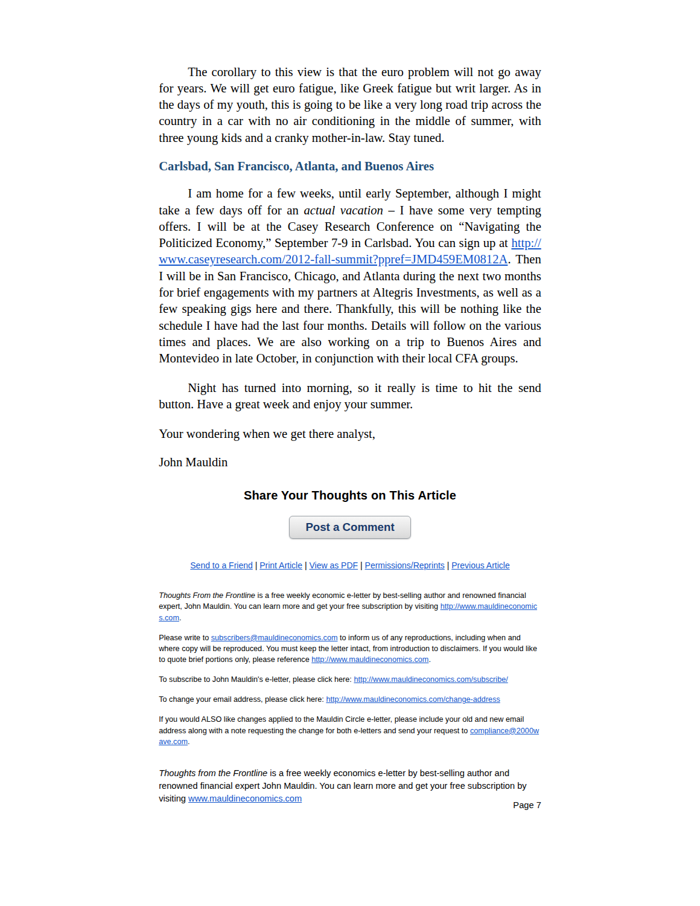The corollary to this view is that the euro problem will not go away for years. We will get euro fatigue, like Greek fatigue but writ larger. As in the days of my youth, this is going to be like a very long road trip across the country in a car with no air conditioning in the middle of summer, with three young kids and a cranky mother-in-law. Stay tuned.
Carlsbad, San Francisco, Atlanta, and Buenos Aires
I am home for a few weeks, until early September, although I might take a few days off for an actual vacation – I have some very tempting offers. I will be at the Casey Research Conference on “Navigating the Politicized Economy,” September 7-9 in Carlsbad. You can sign up at http://www.caseyresearch.com/2012-fall-summit?ppref=JMD459EM0812A. Then I will be in San Francisco, Chicago, and Atlanta during the next two months for brief engagements with my partners at Altegris Investments, as well as a few speaking gigs here and there. Thankfully, this will be nothing like the schedule I have had the last four months. Details will follow on the various times and places. We are also working on a trip to Buenos Aires and Montevideo in late October, in conjunction with their local CFA groups.
Night has turned into morning, so it really is time to hit the send button. Have a great week and enjoy your summer.
Your wondering when we get there analyst,
John Mauldin
Share Your Thoughts on This Article
Post a Comment
Send to a Friend | Print Article | View as PDF | Permissions/Reprints | Previous Article
Thoughts From the Frontline is a free weekly economic e-letter by best-selling author and renowned financial expert, John Mauldin. You can learn more and get your free subscription by visiting http://www.mauldineconomics.com.
Please write to subscribers@mauldineconomics.com to inform us of any reproductions, including when and where copy will be reproduced. You must keep the letter intact, from introduction to disclaimers. If you would like to quote brief portions only, please reference http://www.mauldineconomics.com.
To subscribe to John Mauldin's e-letter, please click here: http://www.mauldineconomics.com/subscribe/
To change your email address, please click here: http://www.mauldineconomics.com/change-address
If you would ALSO like changes applied to the Mauldin Circle e-letter, please include your old and new email address along with a note requesting the change for both e-letters and send your request to compliance@2000wave.com.
Thoughts from the Frontline is a free weekly economics e-letter by best-selling author and renowned financial expert John Mauldin. You can learn more and get your free subscription by visiting www.mauldineconomics.com
Page 7